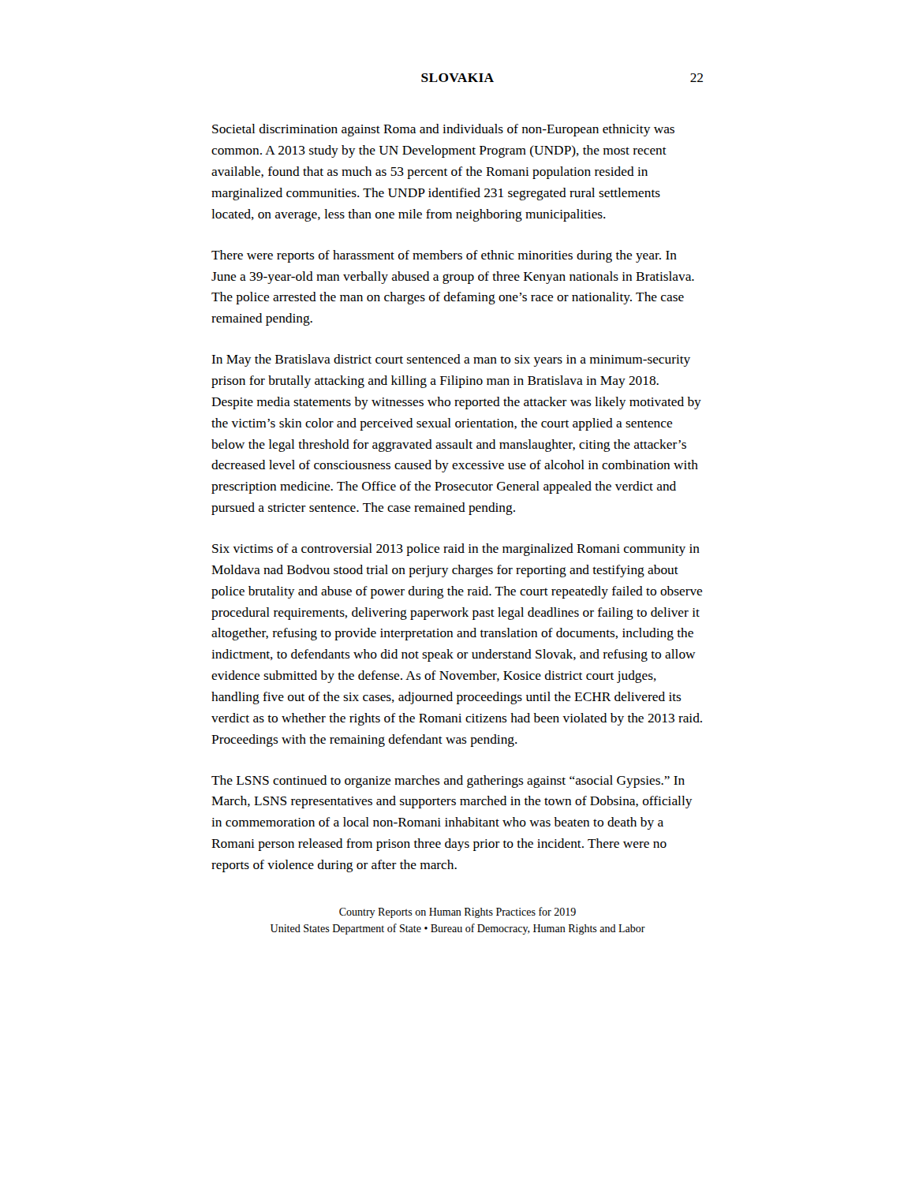SLOVAKIA 22
Societal discrimination against Roma and individuals of non-European ethnicity was common. A 2013 study by the UN Development Program (UNDP), the most recent available, found that as much as 53 percent of the Romani population resided in marginalized communities. The UNDP identified 231 segregated rural settlements located, on average, less than one mile from neighboring municipalities.
There were reports of harassment of members of ethnic minorities during the year. In June a 39-year-old man verbally abused a group of three Kenyan nationals in Bratislava. The police arrested the man on charges of defaming one’s race or nationality. The case remained pending.
In May the Bratislava district court sentenced a man to six years in a minimum-security prison for brutally attacking and killing a Filipino man in Bratislava in May 2018. Despite media statements by witnesses who reported the attacker was likely motivated by the victim’s skin color and perceived sexual orientation, the court applied a sentence below the legal threshold for aggravated assault and manslaughter, citing the attacker’s decreased level of consciousness caused by excessive use of alcohol in combination with prescription medicine. The Office of the Prosecutor General appealed the verdict and pursued a stricter sentence. The case remained pending.
Six victims of a controversial 2013 police raid in the marginalized Romani community in Moldava nad Bodvou stood trial on perjury charges for reporting and testifying about police brutality and abuse of power during the raid. The court repeatedly failed to observe procedural requirements, delivering paperwork past legal deadlines or failing to deliver it altogether, refusing to provide interpretation and translation of documents, including the indictment, to defendants who did not speak or understand Slovak, and refusing to allow evidence submitted by the defense. As of November, Kosice district court judges, handling five out of the six cases, adjourned proceedings until the ECHR delivered its verdict as to whether the rights of the Romani citizens had been violated by the 2013 raid. Proceedings with the remaining defendant was pending.
The LSNS continued to organize marches and gatherings against “asocial Gypsies.” In March, LSNS representatives and supporters marched in the town of Dobsina, officially in commemoration of a local non-Romani inhabitant who was beaten to death by a Romani person released from prison three days prior to the incident. There were no reports of violence during or after the march.
Country Reports on Human Rights Practices for 2019
United States Department of State • Bureau of Democracy, Human Rights and Labor